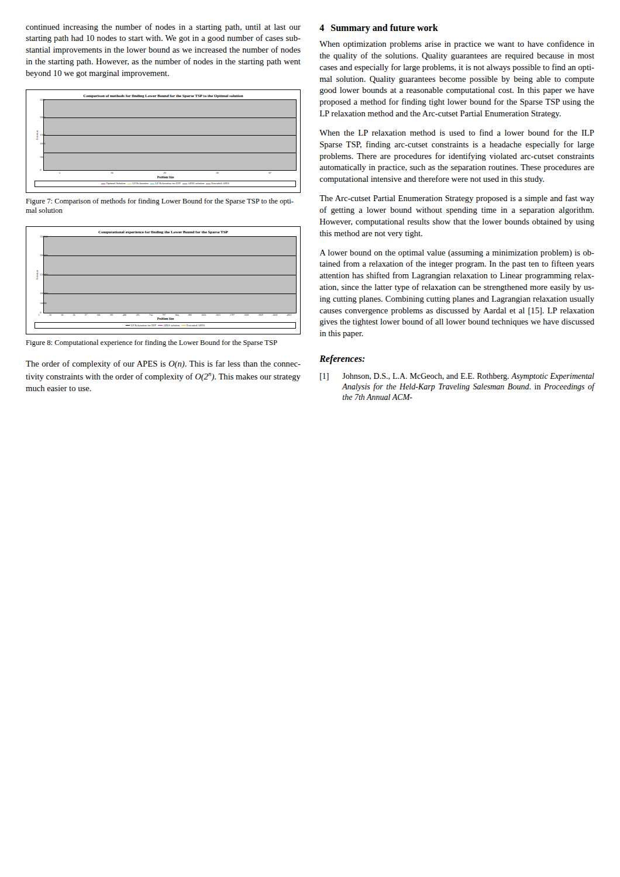continued increasing the number of nodes in a starting path, until at last our starting path had 10 nodes to start with. We got in a good number of cases substantial improvements in the lower bound as we increased the number of nodes in the starting path. However, as the number of nodes in the starting path went beyond 10 we got marginal improvement.
Comparison of methods for finding Lower Bound for the Sparse TSP to the Optimal solution
Solution 2500 2000 1500 1000 500 0
510203067
Problem Size
Optimal Solution LP Relaxation LP Relaxation for EFF APES solution Extended APES
Figure 7: Comparison of methods for finding Lower Bound for the Sparse TSP to the optimal solution
Computational experience for finding the Lower Bound for the Sparse TSP
Solution 250000 200000 150000 100000 50000 0
5102030671003914805957547978048821010102317971836285930584923
Problem Size
LP Relaxation for EFF APES solution Extended APES
Figure 8: Computational experience for finding the Lower Bound for the Sparse TSP
The order of complexity of our APES is O(n). This is far less than the connectivity constraints with the order of complexity of O(2n). This makes our strategy much easier to use.
4 Summary and future work
When optimization problems arise in practice we want to have confidence in the quality of the solutions. Quality guarantees are required because in most cases and especially for large problems, it is not always possible to find an optimal solution. Quality guarantees become possible by being able to compute good lower bounds at a reasonable computational cost. In this paper we have proposed a method for finding tight lower bound for the Sparse TSP using the LP relaxation method and the Arc-cutset Partial Enumeration Strategy.
When the LP relaxation method is used to find a lower bound for the ILP Sparse TSP, finding arc-cutset constraints is a headache especially for large problems. There are procedures for identifying violated arc-cutset constraints automatically in practice, such as the separation routines. These procedures are computational intensive and therefore were not used in this study.
The Arc-cutset Partial Enumeration Strategy proposed is a simple and fast way of getting a lower bound without spending time in a separation algorithm. However, computational results show that the lower bounds obtained by using this method are not very tight.
A lower bound on the optimal value (assuming a minimization problem) is obtained from a relaxation of the integer program. In the past ten to fifteen years attention has shifted from Lagrangian relaxation to Linear programming relaxation, since the latter type of relaxation can be strengthened more easily by using cutting planes. Combining cutting planes and Lagrangian relaxation usually causes convergence problems as discussed by Aardal et al [15]. LP relaxation gives the tightest lower bound of all lower bound techniques we have discussed in this paper.
References:
[1] Johnson, D.S., L.A. McGeoch, and E.E. Rothberg. Asymptotic Experimental Analysis for the Held-Karp Traveling Salesman Bound. in Proceedings of the 7th Annual ACM-